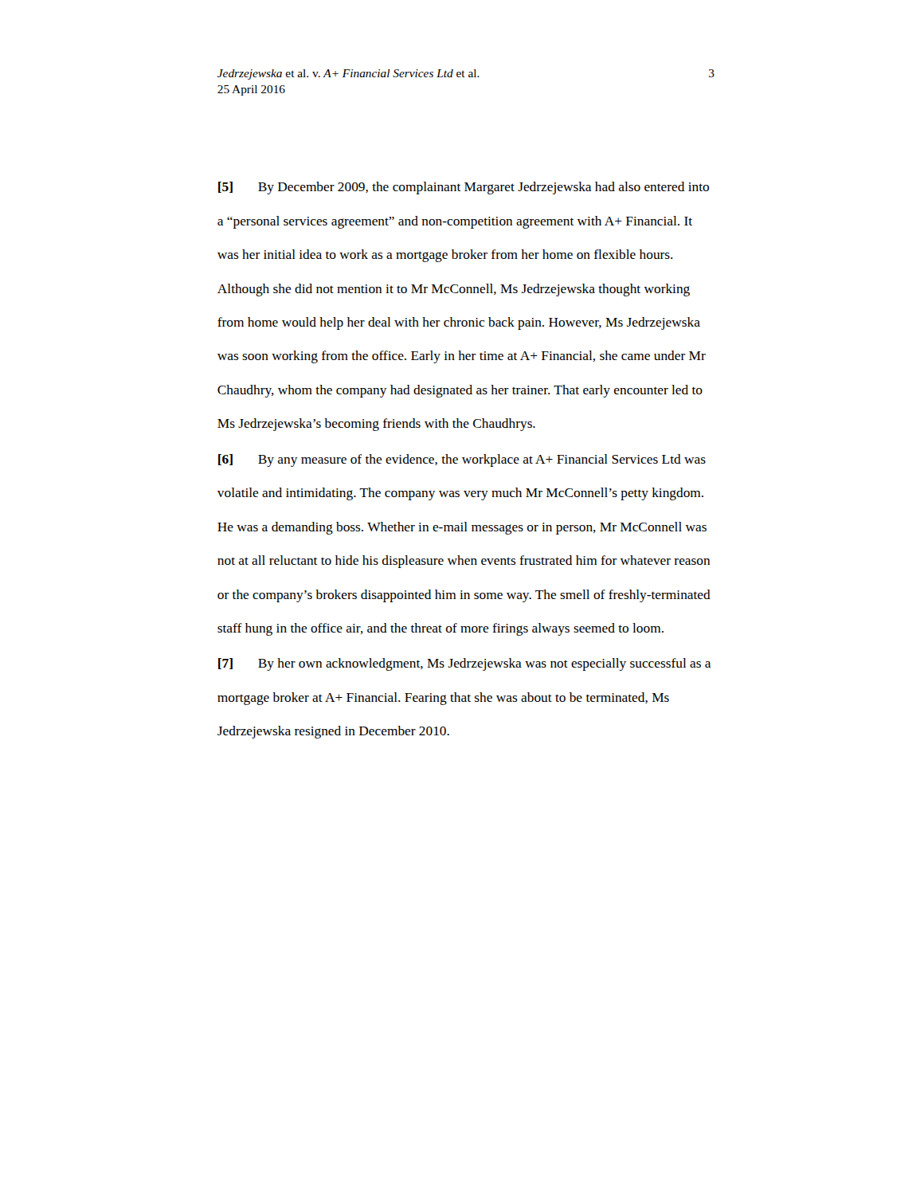Jedrzejewska et al. v. A+ Financial Services Ltd et al.
25 April 2016
3
[5] By December 2009, the complainant Margaret Jedrzejewska had also entered into a “personal services agreement” and non-competition agreement with A+ Financial. It was her initial idea to work as a mortgage broker from her home on flexible hours. Although she did not mention it to Mr McConnell, Ms Jedrzejewska thought working from home would help her deal with her chronic back pain. However, Ms Jedrzejewska was soon working from the office. Early in her time at A+ Financial, she came under Mr Chaudhry, whom the company had designated as her trainer. That early encounter led to Ms Jedrzejewska’s becoming friends with the Chaudhrys.
[6] By any measure of the evidence, the workplace at A+ Financial Services Ltd was volatile and intimidating. The company was very much Mr McConnell’s petty kingdom. He was a demanding boss. Whether in e-mail messages or in person, Mr McConnell was not at all reluctant to hide his displeasure when events frustrated him for whatever reason or the company’s brokers disappointed him in some way. The smell of freshly-terminated staff hung in the office air, and the threat of more firings always seemed to loom.
[7] By her own acknowledgment, Ms Jedrzejewska was not especially successful as a mortgage broker at A+ Financial. Fearing that she was about to be terminated, Ms Jedrzejewska resigned in December 2010.